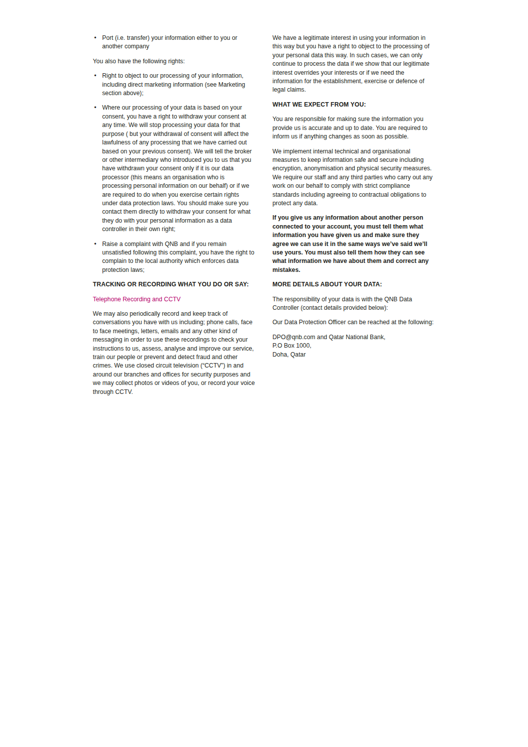Port (i.e. transfer) your information either to you or another company
You also have the following rights:
Right to object to our processing of your information, including direct marketing information (see Marketing section above);
Where our processing of your data is based on your consent, you have a right to withdraw your consent at any time. We will stop processing your data for that purpose ( but your withdrawal of consent will affect the lawfulness of any processing that we have carried out based on your previous consent). We will tell the broker or other intermediary who introduced you to us that you have withdrawn your consent only if it is our data processor (this means an organisation who is processing personal information on our behalf) or if we are required to do when you exercise certain rights under data protection laws. You should make sure you contact them directly to withdraw your consent for what they do with your personal information as a data controller in their own right;
Raise a complaint with QNB and if you remain unsatisfied following this complaint, you have the right to complain to the local authority which enforces data protection laws;
Tracking or recording what you do or say:
Telephone Recording and CCTV
We may also periodically record and keep track of conversations you have with us including; phone calls, face to face meetings, letters, emails and any other kind of messaging in order to use these recordings to check your instructions to us, assess, analyse and improve our service, train our people or prevent and detect fraud and other crimes. We use closed circuit television (“CCTV”) in and around our branches and offices for security purposes and we may collect photos or videos of you, or record your voice through CCTV.
We have a legitimate interest in using your information in this way but you have a right to object to the processing of your personal data this way. In such cases, we can only continue to process the data if we show that our legitimate interest overrides your interests or if we need the information for the establishment, exercise or defence of legal claims.
What we expect from you:
You are responsible for making sure the information you provide us is accurate and up to date. You are required to inform us if anything changes as soon as possible.
We implement internal technical and organisational measures to keep information safe and secure including encryption, anonymisation and physical security measures. We require our staff and any third parties who carry out any work on our behalf to comply with strict compliance standards including agreeing to contractual obligations to protect any data.
If you give us any information about another person connected to your account, you must tell them what information you have given us and make sure they agree we can use it in the same ways we’ve said we’ll use yours. You must also tell them how they can see what information we have about them and correct any mistakes.
More details about your data:
The responsibility of your data is with the QNB Data Controller (contact details provided below):
Our Data Protection Officer can be reached at the following:
DPO@qnb.com and Qatar National Bank,
P.O Box 1000,
Doha, Qatar